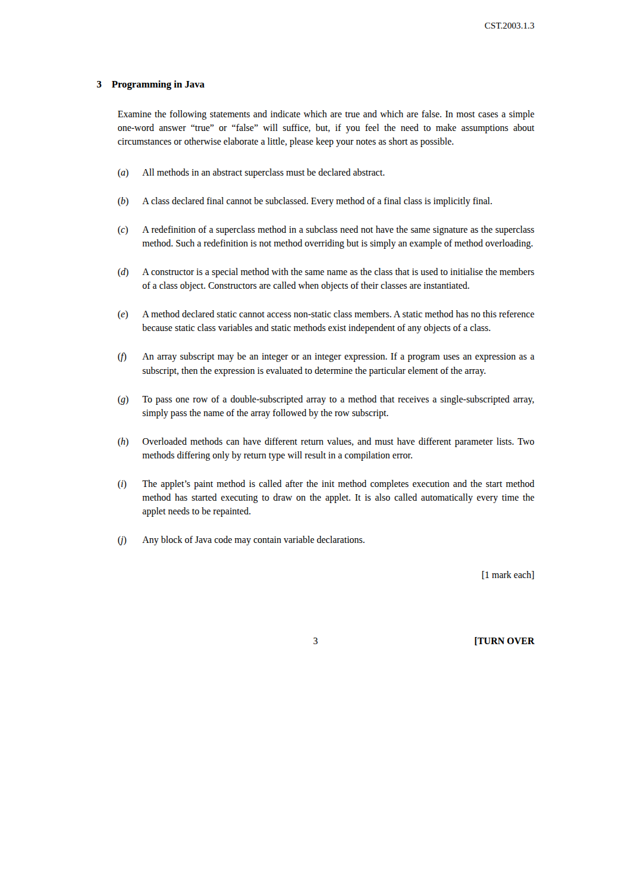CST.2003.1.3
3 Programming in Java
Examine the following statements and indicate which are true and which are false. In most cases a simple one-word answer “true” or “false” will suffice, but, if you feel the need to make assumptions about circumstances or otherwise elaborate a little, please keep your notes as short as possible.
(a) All methods in an abstract superclass must be declared abstract.
(b) A class declared final cannot be subclassed. Every method of a final class is implicitly final.
(c) A redefinition of a superclass method in a subclass need not have the same signature as the superclass method. Such a redefinition is not method overriding but is simply an example of method overloading.
(d) A constructor is a special method with the same name as the class that is used to initialise the members of a class object. Constructors are called when objects of their classes are instantiated.
(e) A method declared static cannot access non-static class members. A static method has no this reference because static class variables and static methods exist independent of any objects of a class.
(f) An array subscript may be an integer or an integer expression. If a program uses an expression as a subscript, then the expression is evaluated to determine the particular element of the array.
(g) To pass one row of a double-subscripted array to a method that receives a single-subscripted array, simply pass the name of the array followed by the row subscript.
(h) Overloaded methods can have different return values, and must have different parameter lists. Two methods differing only by return type will result in a compilation error.
(i) The applet’s paint method is called after the init method completes execution and the start method method has started executing to draw on the applet. It is also called automatically every time the applet needs to be repainted.
(j) Any block of Java code may contain variable declarations.
[1 mark each]
3
[TURN OVER